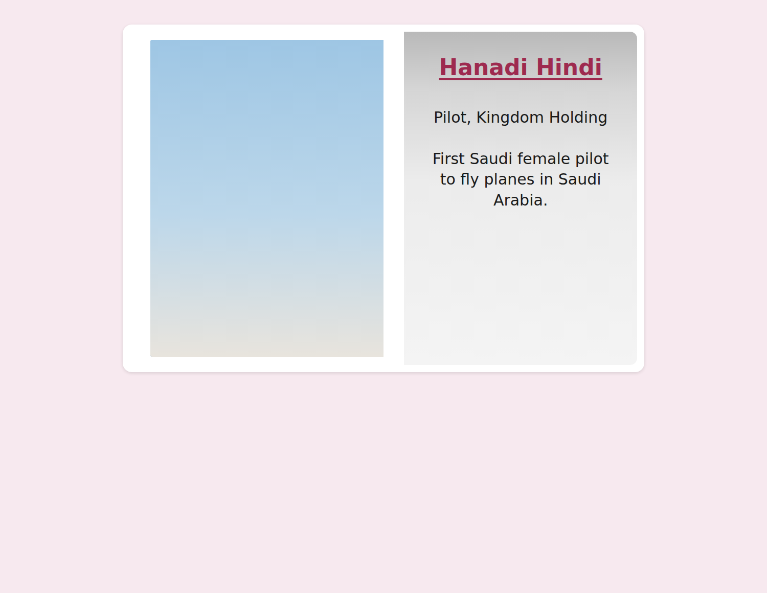Hanadi Hindi
Pilot, Kingdom Holding
First Saudi female pilot to fly planes in Saudi Arabia.